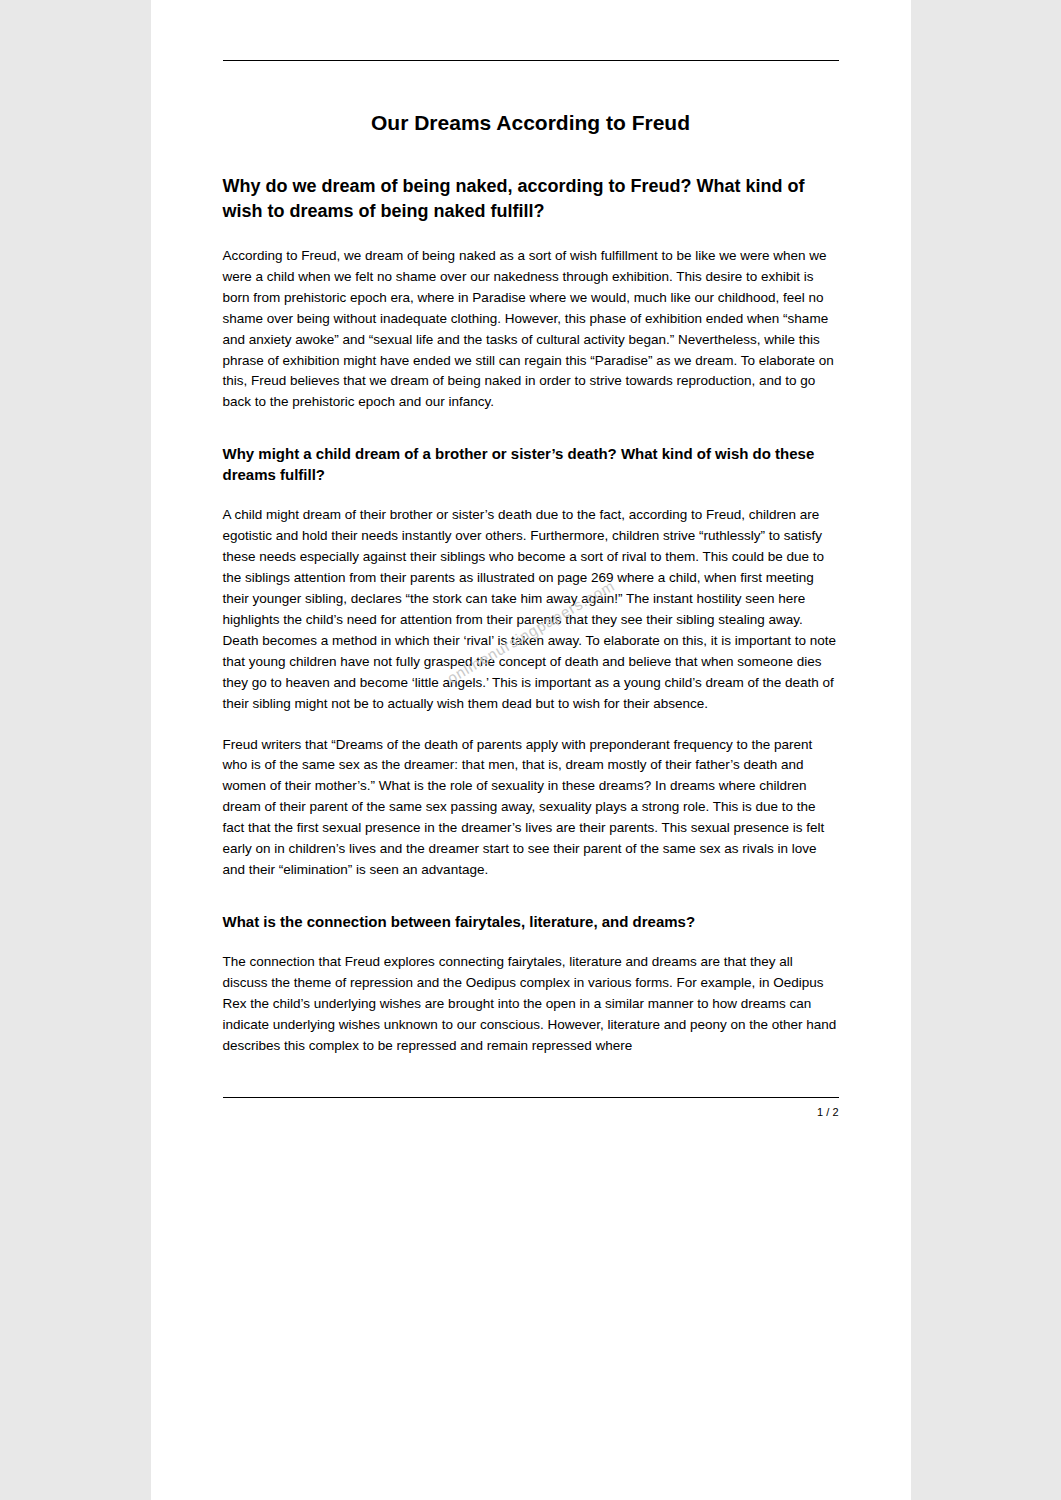Our Dreams According to Freud
Why do we dream of being naked, according to Freud? What kind of wish to dreams of being naked fulfill?
According to Freud, we dream of being naked as a sort of wish fulfillment to be like we were when we were a child when we felt no shame over our nakedness through exhibition. This desire to exhibit is born from prehistoric epoch era, where in Paradise where we would, much like our childhood, feel no shame over being without inadequate clothing. However, this phase of exhibition ended when “shame and anxiety awoke” and “sexual life and the tasks of cultural activity began.” Nevertheless, while this phrase of exhibition might have ended we still can regain this “Paradise” as we dream. To elaborate on this, Freud believes that we dream of being naked in order to strive towards reproduction, and to go back to the prehistoric epoch and our infancy.
Why might a child dream of a brother or sister’s death? What kind of wish do these dreams fulfill?
A child might dream of their brother or sister’s death due to the fact, according to Freud, children are egotistic and hold their needs instantly over others. Furthermore, children strive “ruthlessly” to satisfy these needs especially against their siblings who become a sort of rival to them. This could be due to the siblings attention from their parents as illustrated on page 269 where a child, when first meeting their younger sibling, declares “the stork can take him away again!” The instant hostility seen here highlights the child’s need for attention from their parents that they see their sibling stealing away. Death becomes a method in which their ‘rival’ is taken away. To elaborate on this, it is important to note that young children have not fully grasped the concept of death and believe that when someone dies they go to heaven and become ‘little angels.’ This is important as a young child’s dream of the death of their sibling might not be to actually wish them dead but to wish for their absence.
Freud writers that “Dreams of the death of parents apply with preponderant frequency to the parent who is of the same sex as the dreamer: that men, that is, dream mostly of their father’s death and women of their mother’s.” What is the role of sexuality in these dreams? In dreams where children dream of their parent of the same sex passing away, sexuality plays a strong role. This is due to the fact that the first sexual presence in the dreamer’s lives are their parents. This sexual presence is felt early on in children’s lives and the dreamer start to see their parent of the same sex as rivals in love and their “elimination” is seen an advantage.
What is the connection between fairytales, literature, and dreams?
The connection that Freud explores connecting fairytales, literature and dreams are that they all discuss the theme of repression and the Oedipus complex in various forms. For example, in Oedipus Rex the child’s underlying wishes are brought into the open in a similar manner to how dreams can indicate underlying wishes unknown to our conscious. However, literature and peony on the other hand describes this complex to be repressed and remain repressed where
onlinenursingpapers.com
1 / 2